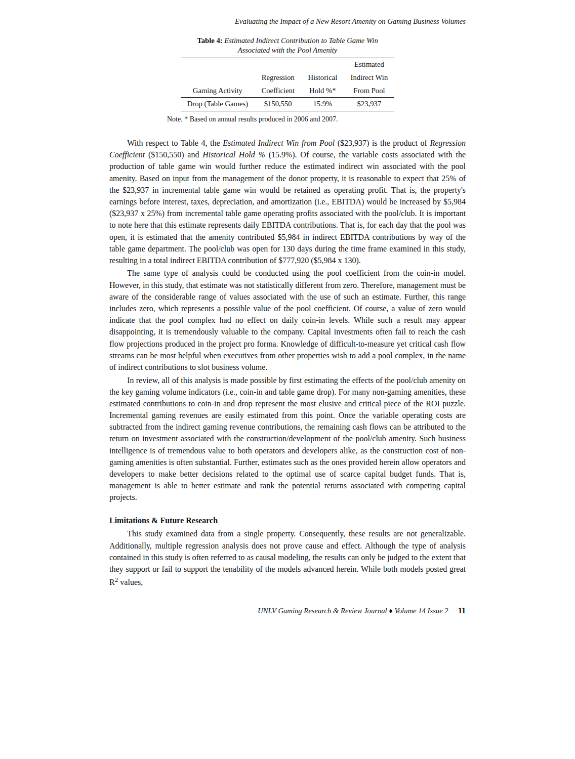Evaluating the Impact of a New Resort Amenity on Gaming Business Volumes
Table 4: Estimated Indirect Contribution to Table Game Win Associated with the Pool Amenity
| | | | Estimated |
| --- | --- | --- | --- |
| | Regression | Historical | Indirect Win |
| Gaming Activity | Coefficient | Hold %* | From Pool |
| Drop (Table Games) | $150,550 | 15.9% | $23,937 |
Note. * Based on annual results produced in 2006 and 2007.
With respect to Table 4, the Estimated Indirect Win from Pool ($23,937) is the product of Regression Coefficient ($150,550) and Historical Hold % (15.9%). Of course, the variable costs associated with the production of table game win would further reduce the estimated indirect win associated with the pool amenity. Based on input from the management of the donor property, it is reasonable to expect that 25% of the $23,937 in incremental table game win would be retained as operating profit. That is, the property's earnings before interest, taxes, depreciation, and amortization (i.e., EBITDA) would be increased by $5,984 ($23,937 x 25%) from incremental table game operating profits associated with the pool/club. It is important to note here that this estimate represents daily EBITDA contributions. That is, for each day that the pool was open, it is estimated that the amenity contributed $5,984 in indirect EBITDA contributions by way of the table game department. The pool/club was open for 130 days during the time frame examined in this study, resulting in a total indirect EBITDA contribution of $777,920 ($5,984 x 130).
The same type of analysis could be conducted using the pool coefficient from the coin-in model. However, in this study, that estimate was not statistically different from zero. Therefore, management must be aware of the considerable range of values associated with the use of such an estimate. Further, this range includes zero, which represents a possible value of the pool coefficient. Of course, a value of zero would indicate that the pool complex had no effect on daily coin-in levels. While such a result may appear disappointing, it is tremendously valuable to the company. Capital investments often fail to reach the cash flow projections produced in the project pro forma. Knowledge of difficult-to-measure yet critical cash flow streams can be most helpful when executives from other properties wish to add a pool complex, in the name of indirect contributions to slot business volume.
In review, all of this analysis is made possible by first estimating the effects of the pool/club amenity on the key gaming volume indicators (i.e., coin-in and table game drop). For many non-gaming amenities, these estimated contributions to coin-in and drop represent the most elusive and critical piece of the ROI puzzle. Incremental gaming revenues are easily estimated from this point. Once the variable operating costs are subtracted from the indirect gaming revenue contributions, the remaining cash flows can be attributed to the return on investment associated with the construction/development of the pool/club amenity. Such business intelligence is of tremendous value to both operators and developers alike, as the construction cost of non-gaming amenities is often substantial. Further, estimates such as the ones provided herein allow operators and developers to make better decisions related to the optimal use of scarce capital budget funds. That is, management is able to better estimate and rank the potential returns associated with competing capital projects.
Limitations & Future Research
This study examined data from a single property. Consequently, these results are not generalizable. Additionally, multiple regression analysis does not prove cause and effect. Although the type of analysis contained in this study is often referred to as causal modeling, the results can only be judged to the extent that they support or fail to support the tenability of the models advanced herein. While both models posted great R2 values,
UNLV Gaming Research & Review Journal ♦ Volume 14 Issue 211